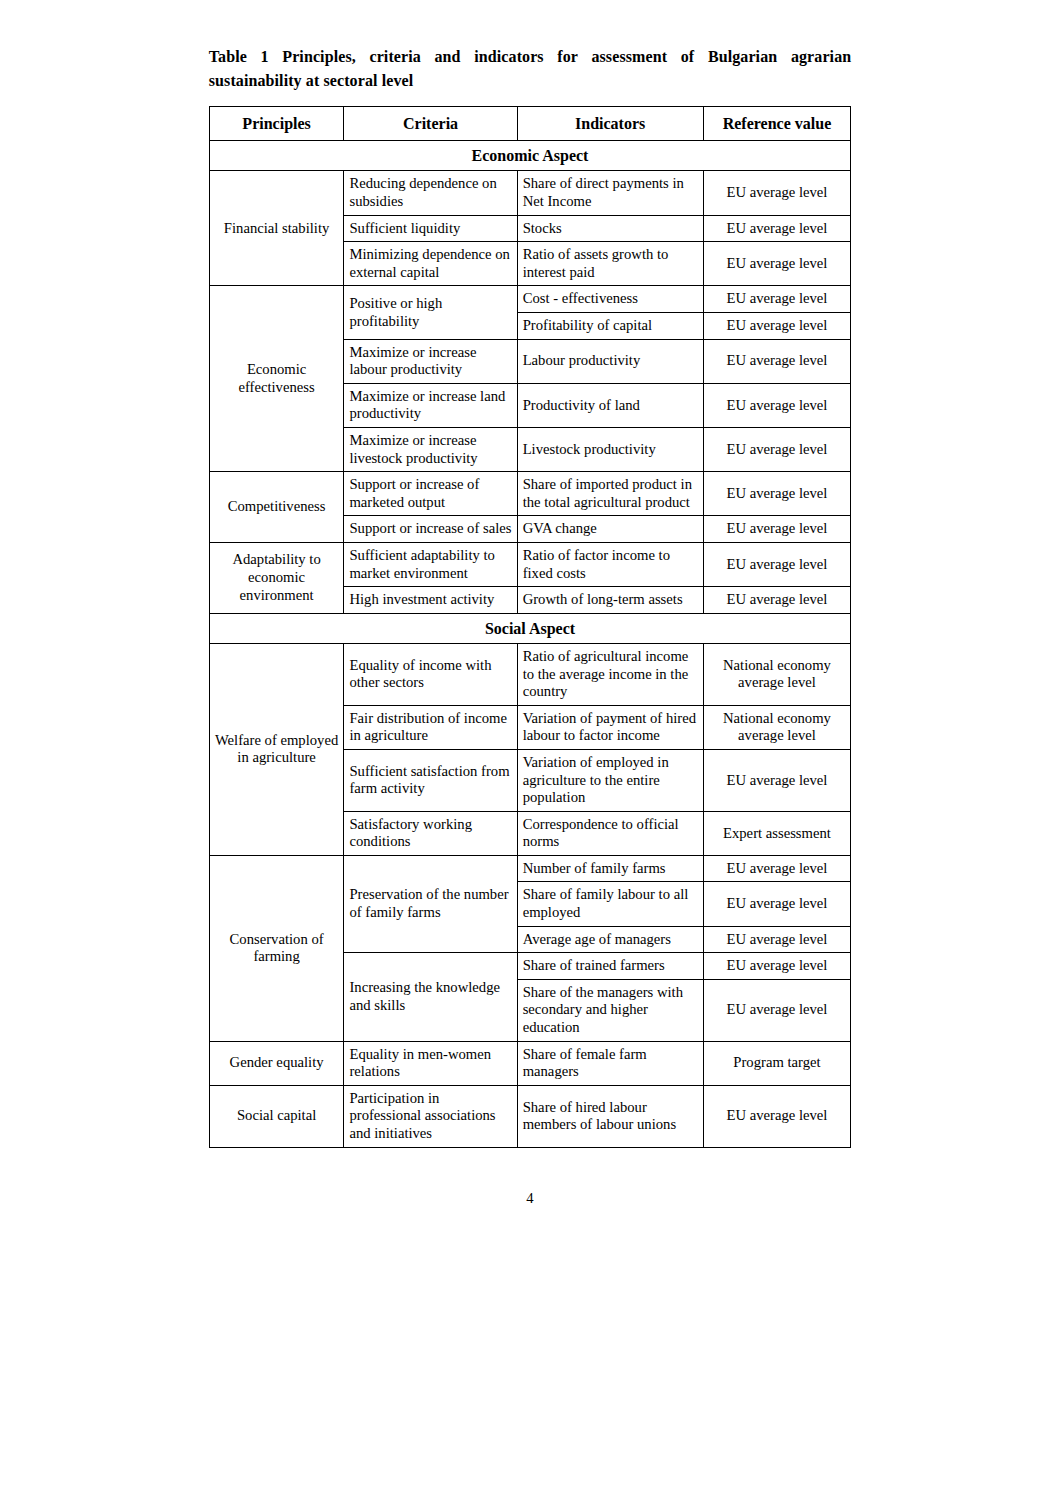Table 1 Principles, criteria and indicators for assessment of Bulgarian agrarian sustainability at sectoral level
| Principles | Criteria | Indicators | Reference value |
| --- | --- | --- | --- |
| Economic Aspect |
| Financial stability | Reducing dependence on subsidies | Share of direct payments in Net Income | EU average level |
| Sufficient liquidity | Stocks | EU average level |
| Minimizing dependence on external capital | Ratio of assets growth to interest paid | EU average level |
| Economic effectiveness | Positive or high profitability | Cost - effectiveness | EU average level |
| Profitability of capital | EU average level |
| Maximize or increase labour productivity | Labour productivity | EU average level |
| Maximize or increase land productivity | Productivity of land | EU average level |
| Maximize or increase livestock productivity | Livestock productivity | EU average level |
| Competitiveness | Support or increase of marketed output | Share of imported product in the total agricultural product | EU average level |
| Support or increase of sales | GVA change | EU average level |
| Adaptability to economic environment | Sufficient adaptability to market environment | Ratio of factor income to fixed costs | EU average level |
| High investment activity | Growth of long-term assets | EU average level |
| Social Aspect |
| Welfare of employed in agriculture | Equality of income with other sectors | Ratio of agricultural income to the average income in the country | National economy average level |
| Fair distribution of income in agriculture | Variation of payment of hired labour to factor income | National economy average level |
| Sufficient satisfaction from farm activity | Variation of employed in agriculture to the entire population | EU average level |
| Satisfactory working conditions | Correspondence to official norms | Expert assessment |
| Conservation of farming | Preservation of the number of family farms | Number of family farms | EU average level |
| Share of family labour to all employed | EU average level |
| Average age of managers | EU average level |
| Increasing the knowledge and skills | Share of trained farmers | EU average level |
| Share of the managers with secondary and higher education | EU average level |
| Gender equality | Equality in men-women relations | Share of female farm managers | Program target |
| Social capital | Participation in professional associations and initiatives | Share of hired labour members of labour unions | EU average level |
4